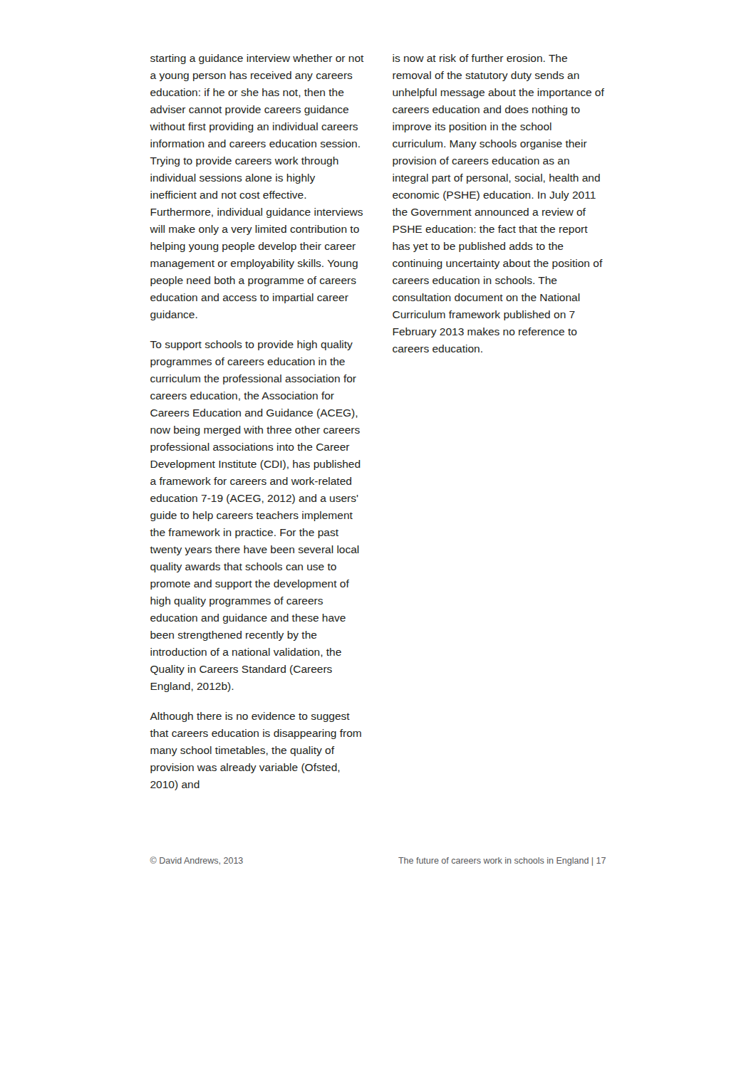starting a guidance interview whether or not a young person has received any careers education: if he or she has not, then the adviser cannot provide careers guidance without first providing an individual careers information and careers education session. Trying to provide careers work through individual sessions alone is highly inefficient and not cost effective. Furthermore, individual guidance interviews will make only a very limited contribution to helping young people develop their career management or employability skills. Young people need both a programme of careers education and access to impartial career guidance.
To support schools to provide high quality programmes of careers education in the curriculum the professional association for careers education, the Association for Careers Education and Guidance (ACEG), now being merged with three other careers professional associations into the Career Development Institute (CDI), has published a framework for careers and work-related education 7-19 (ACEG, 2012) and a users' guide to help careers teachers implement the framework in practice. For the past twenty years there have been several local quality awards that schools can use to promote and support the development of high quality programmes of careers education and guidance and these have been strengthened recently by the introduction of a national validation, the Quality in Careers Standard (Careers England, 2012b).
Although there is no evidence to suggest that careers education is disappearing from many school timetables, the quality of provision was already variable (Ofsted, 2010) and
is now at risk of further erosion. The removal of the statutory duty sends an unhelpful message about the importance of careers education and does nothing to improve its position in the school curriculum. Many schools organise their provision of careers education as an integral part of personal, social, health and economic (PSHE) education. In July 2011 the Government announced a review of PSHE education: the fact that the report has yet to be published adds to the continuing uncertainty about the position of careers education in schools. The consultation document on the National Curriculum framework published on 7 February 2013 makes no reference to careers education.
© David Andrews, 2013
The future of careers work in schools in England | 17